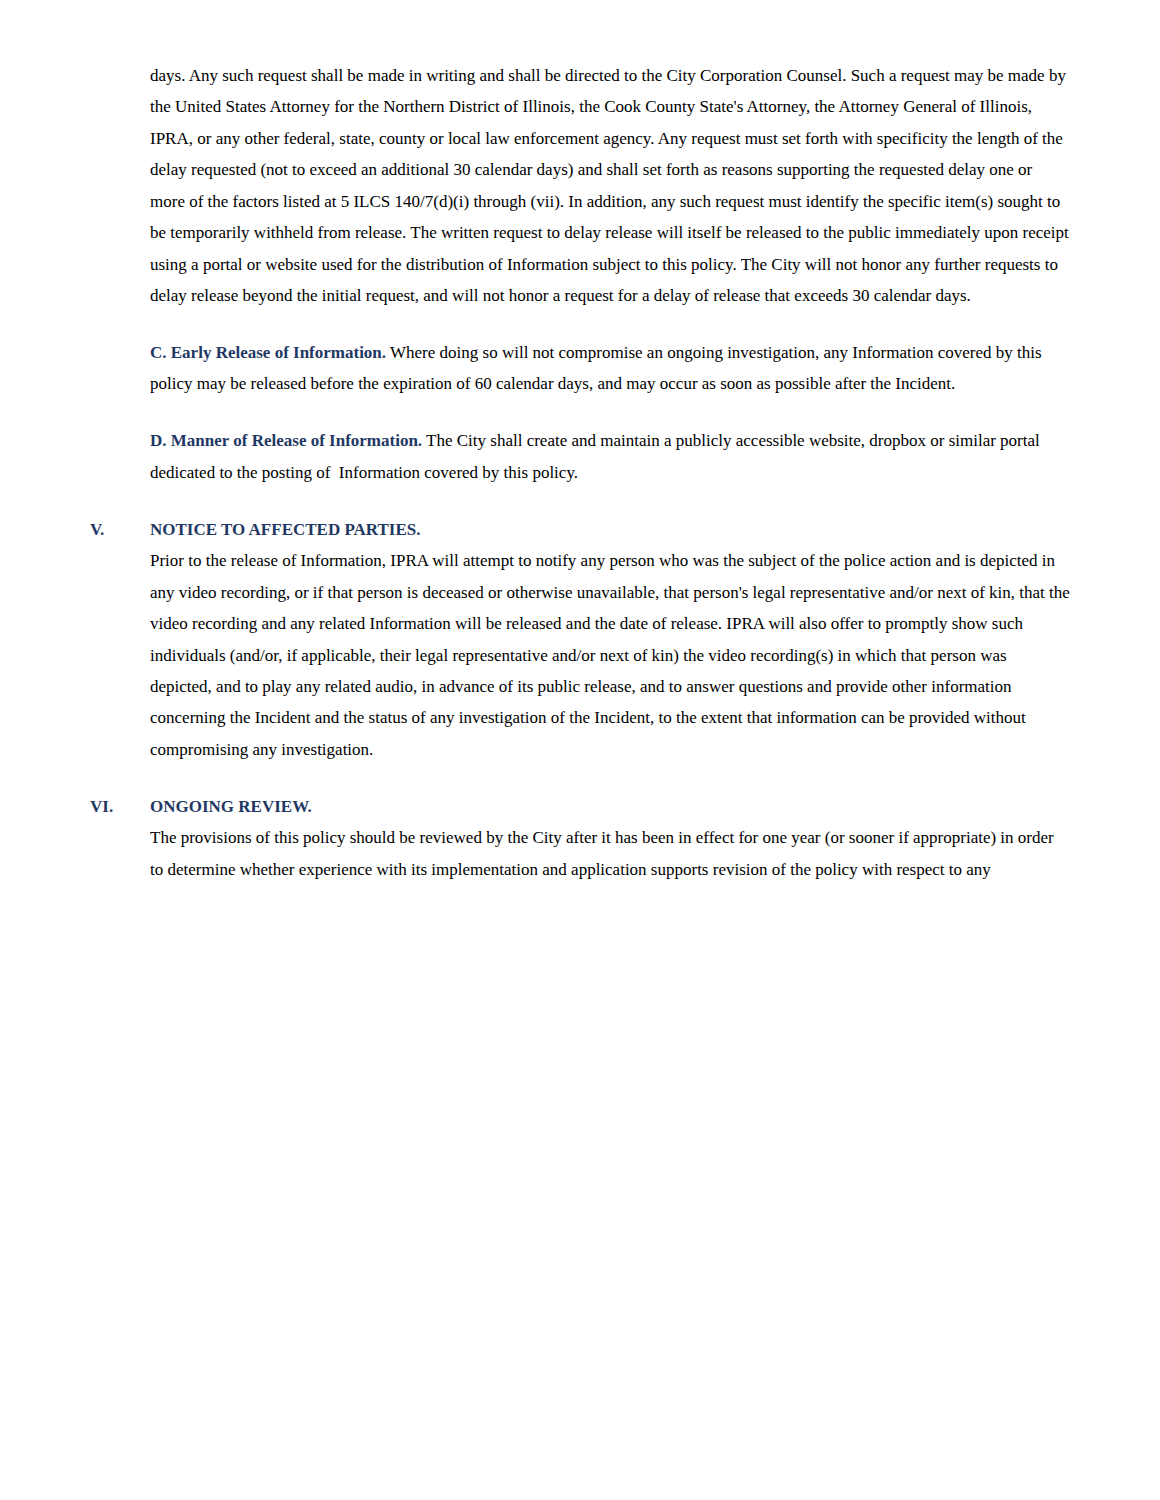days. Any such request shall be made in writing and shall be directed to the City Corporation Counsel. Such a request may be made by the United States Attorney for the Northern District of Illinois, the Cook County State's Attorney, the Attorney General of Illinois, IPRA, or any other federal, state, county or local law enforcement agency. Any request must set forth with specificity the length of the delay requested (not to exceed an additional 30 calendar days) and shall set forth as reasons supporting the requested delay one or more of the factors listed at 5 ILCS 140/7(d)(i) through (vii). In addition, any such request must identify the specific item(s) sought to be temporarily withheld from release. The written request to delay release will itself be released to the public immediately upon receipt using a portal or website used for the distribution of Information subject to this policy. The City will not honor any further requests to delay release beyond the initial request, and will not honor a request for a delay of release that exceeds 30 calendar days.
C. Early Release of Information. Where doing so will not compromise an ongoing investigation, any Information covered by this policy may be released before the expiration of 60 calendar days, and may occur as soon as possible after the Incident.
D. Manner of Release of Information. The City shall create and maintain a publicly accessible website, dropbox or similar portal dedicated to the posting of Information covered by this policy.
V.
NOTICE TO AFFECTED PARTIES.
Prior to the release of Information, IPRA will attempt to notify any person who was the subject of the police action and is depicted in any video recording, or if that person is deceased or otherwise unavailable, that person's legal representative and/or next of kin, that the video recording and any related Information will be released and the date of release. IPRA will also offer to promptly show such individuals (and/or, if applicable, their legal representative and/or next of kin) the video recording(s) in which that person was depicted, and to play any related audio, in advance of its public release, and to answer questions and provide other information concerning the Incident and the status of any investigation of the Incident, to the extent that information can be provided without compromising any investigation.
VI.
ONGOING REVIEW.
The provisions of this policy should be reviewed by the City after it has been in effect for one year (or sooner if appropriate) in order to determine whether experience with its implementation and application supports revision of the policy with respect to any